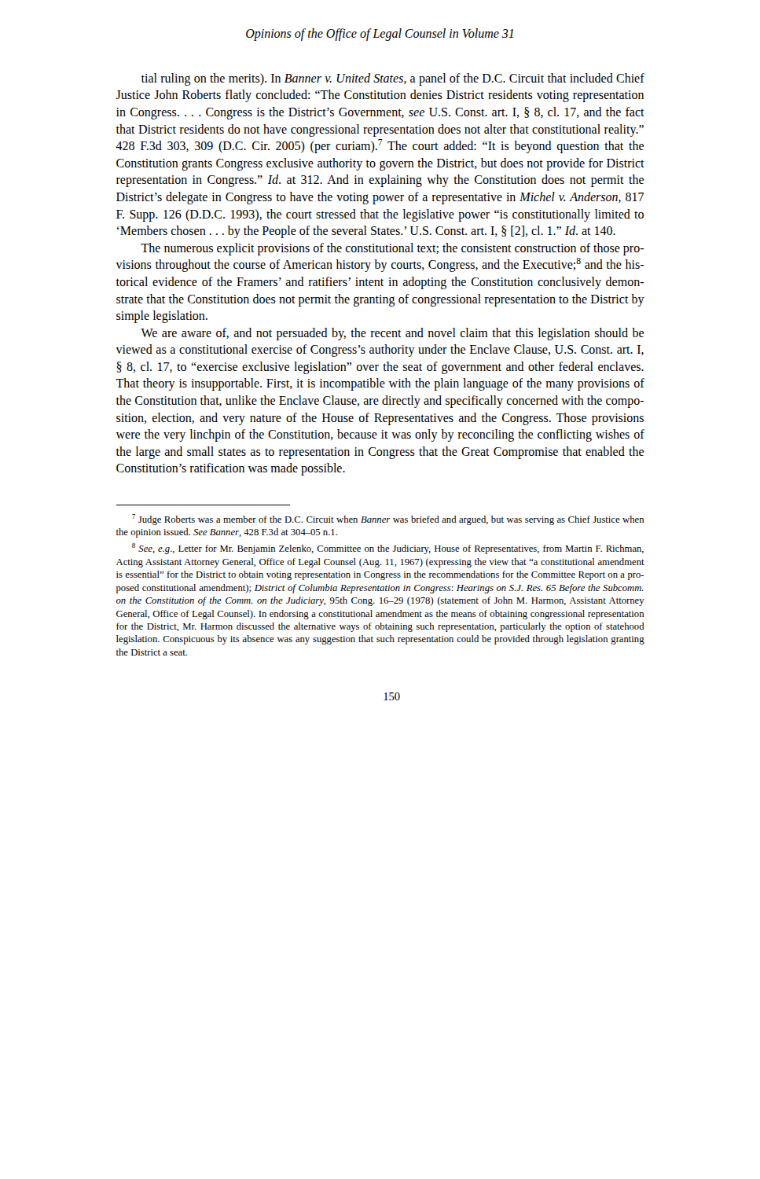Opinions of the Office of Legal Counsel in Volume 31
tial ruling on the merits). In Banner v. United States, a panel of the D.C. Circuit that included Chief Justice John Roberts flatly concluded: “The Constitution denies District residents voting representation in Congress. . . . Congress is the District’s Government, see U.S. Const. art. I, § 8, cl. 17, and the fact that District residents do not have congressional representation does not alter that constitutional reality.” 428 F.3d 303, 309 (D.C. Cir. 2005) (per curiam).7 The court added: “It is beyond question that the Constitution grants Congress exclusive authority to govern the District, but does not provide for District representation in Congress.” Id. at 312. And in explaining why the Constitution does not permit the District’s delegate in Congress to have the voting power of a representative in Michel v. Anderson, 817 F. Supp. 126 (D.D.C. 1993), the court stressed that the legislative power “is constitutionally limited to ‘Members chosen . . . by the People of the several States.’ U.S. Const. art. I, § [2], cl. 1.” Id. at 140.
The numerous explicit provisions of the constitutional text; the consistent construction of those provisions throughout the course of American history by courts, Congress, and the Executive;8 and the historical evidence of the Framers’ and ratifiers’ intent in adopting the Constitution conclusively demonstrate that the Constitution does not permit the granting of congressional representation to the District by simple legislation.
We are aware of, and not persuaded by, the recent and novel claim that this legislation should be viewed as a constitutional exercise of Congress’s authority under the Enclave Clause, U.S. Const. art. I, § 8, cl. 17, to “exercise exclusive legislation” over the seat of government and other federal enclaves. That theory is insupportable. First, it is incompatible with the plain language of the many provisions of the Constitution that, unlike the Enclave Clause, are directly and specifically concerned with the composition, election, and very nature of the House of Representatives and the Congress. Those provisions were the very linchpin of the Constitution, because it was only by reconciling the conflicting wishes of the large and small states as to representation in Congress that the Great Compromise that enabled the Constitution’s ratification was made possible.
7 Judge Roberts was a member of the D.C. Circuit when Banner was briefed and argued, but was serving as Chief Justice when the opinion issued. See Banner, 428 F.3d at 304–05 n.1.
8 See, e.g., Letter for Mr. Benjamin Zelenko, Committee on the Judiciary, House of Representatives, from Martin F. Richman, Acting Assistant Attorney General, Office of Legal Counsel (Aug. 11, 1967) (expressing the view that “a constitutional amendment is essential” for the District to obtain voting representation in Congress in the recommendations for the Committee Report on a proposed constitutional amendment); District of Columbia Representation in Congress: Hearings on S.J. Res. 65 Before the Subcomm. on the Constitution of the Comm. on the Judiciary, 95th Cong. 16–29 (1978) (statement of John M. Harmon, Assistant Attorney General, Office of Legal Counsel). In endorsing a constitutional amendment as the means of obtaining congressional representation for the District, Mr. Harmon discussed the alternative ways of obtaining such representation, particularly the option of statehood legislation. Conspicuous by its absence was any suggestion that such representation could be provided through legislation granting the District a seat.
150